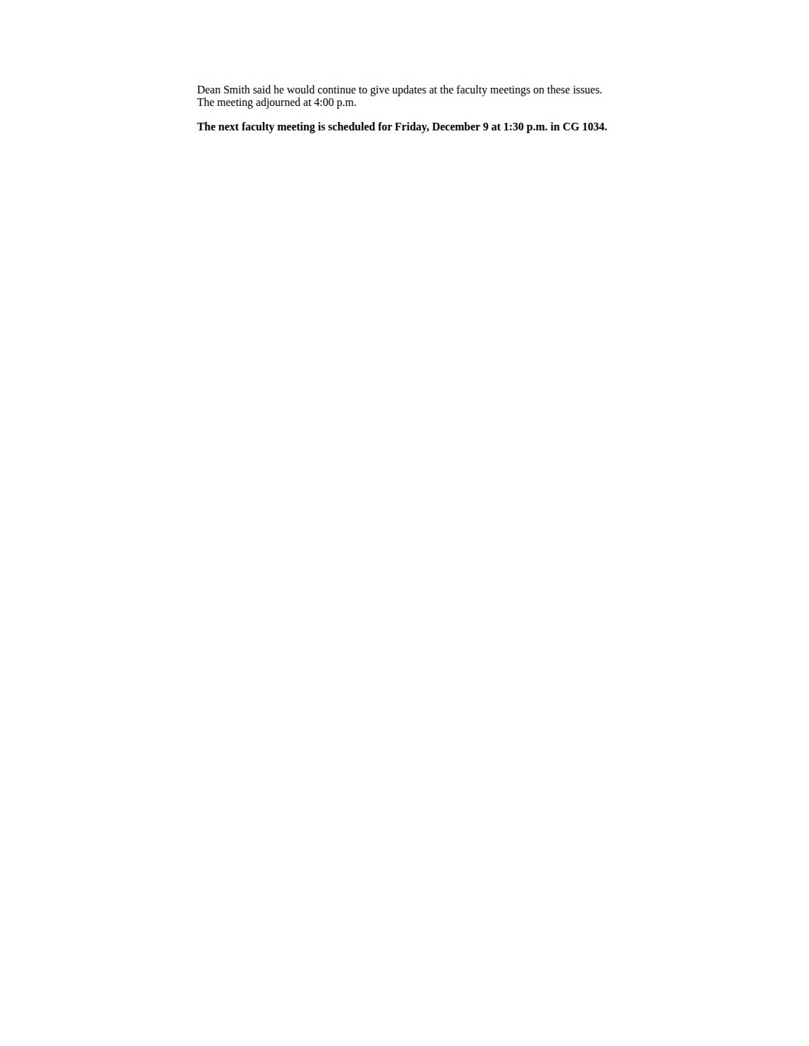Dean Smith said he would continue to give updates at the faculty meetings on these issues. The meeting adjourned at 4:00 p.m.
The next faculty meeting is scheduled for Friday, December 9 at 1:30 p.m. in CG 1034.